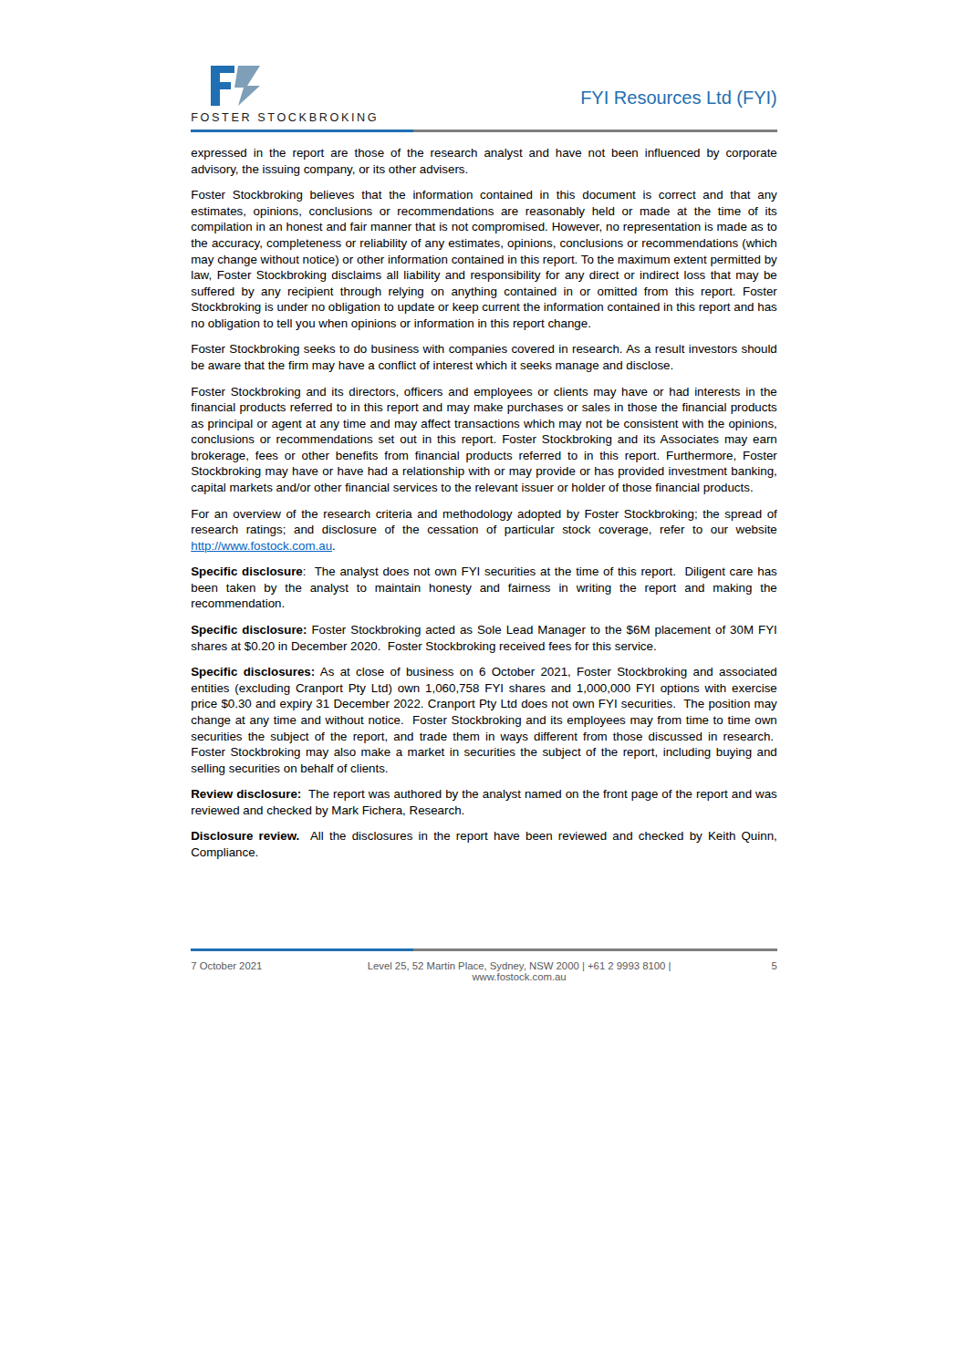FOSTER STOCKBROKING
FYI Resources Ltd (FYI)
expressed in the report are those of the research analyst and have not been influenced by corporate advisory, the issuing company, or its other advisers.
Foster Stockbroking believes that the information contained in this document is correct and that any estimates, opinions, conclusions or recommendations are reasonably held or made at the time of its compilation in an honest and fair manner that is not compromised. However, no representation is made as to the accuracy, completeness or reliability of any estimates, opinions, conclusions or recommendations (which may change without notice) or other information contained in this report. To the maximum extent permitted by law, Foster Stockbroking disclaims all liability and responsibility for any direct or indirect loss that may be suffered by any recipient through relying on anything contained in or omitted from this report. Foster Stockbroking is under no obligation to update or keep current the information contained in this report and has no obligation to tell you when opinions or information in this report change.
Foster Stockbroking seeks to do business with companies covered in research. As a result investors should be aware that the firm may have a conflict of interest which it seeks manage and disclose.
Foster Stockbroking and its directors, officers and employees or clients may have or had interests in the financial products referred to in this report and may make purchases or sales in those the financial products as principal or agent at any time and may affect transactions which may not be consistent with the opinions, conclusions or recommendations set out in this report. Foster Stockbroking and its Associates may earn brokerage, fees or other benefits from financial products referred to in this report. Furthermore, Foster Stockbroking may have or have had a relationship with or may provide or has provided investment banking, capital markets and/or other financial services to the relevant issuer or holder of those financial products.
For an overview of the research criteria and methodology adopted by Foster Stockbroking; the spread of research ratings; and disclosure of the cessation of particular stock coverage, refer to our website http://www.fostock.com.au.
Specific disclosure: The analyst does not own FYI securities at the time of this report. Diligent care has been taken by the analyst to maintain honesty and fairness in writing the report and making the recommendation.
Specific disclosure: Foster Stockbroking acted as Sole Lead Manager to the $6M placement of 30M FYI shares at $0.20 in December 2020. Foster Stockbroking received fees for this service.
Specific disclosures: As at close of business on 6 October 2021, Foster Stockbroking and associated entities (excluding Cranport Pty Ltd) own 1,060,758 FYI shares and 1,000,000 FYI options with exercise price $0.30 and expiry 31 December 2022. Cranport Pty Ltd does not own FYI securities. The position may change at any time and without notice. Foster Stockbroking and its employees may from time to time own securities the subject of the report, and trade them in ways different from those discussed in research. Foster Stockbroking may also make a market in securities the subject of the report, including buying and selling securities on behalf of clients.
Review disclosure: The report was authored by the analyst named on the front page of the report and was reviewed and checked by Mark Fichera, Research.
Disclosure review. All the disclosures in the report have been reviewed and checked by Keith Quinn, Compliance.
7 October 2021
Level 25, 52 Martin Place, Sydney, NSW 2000 | +61 2 9993 8100 | www.fostock.com.au
5